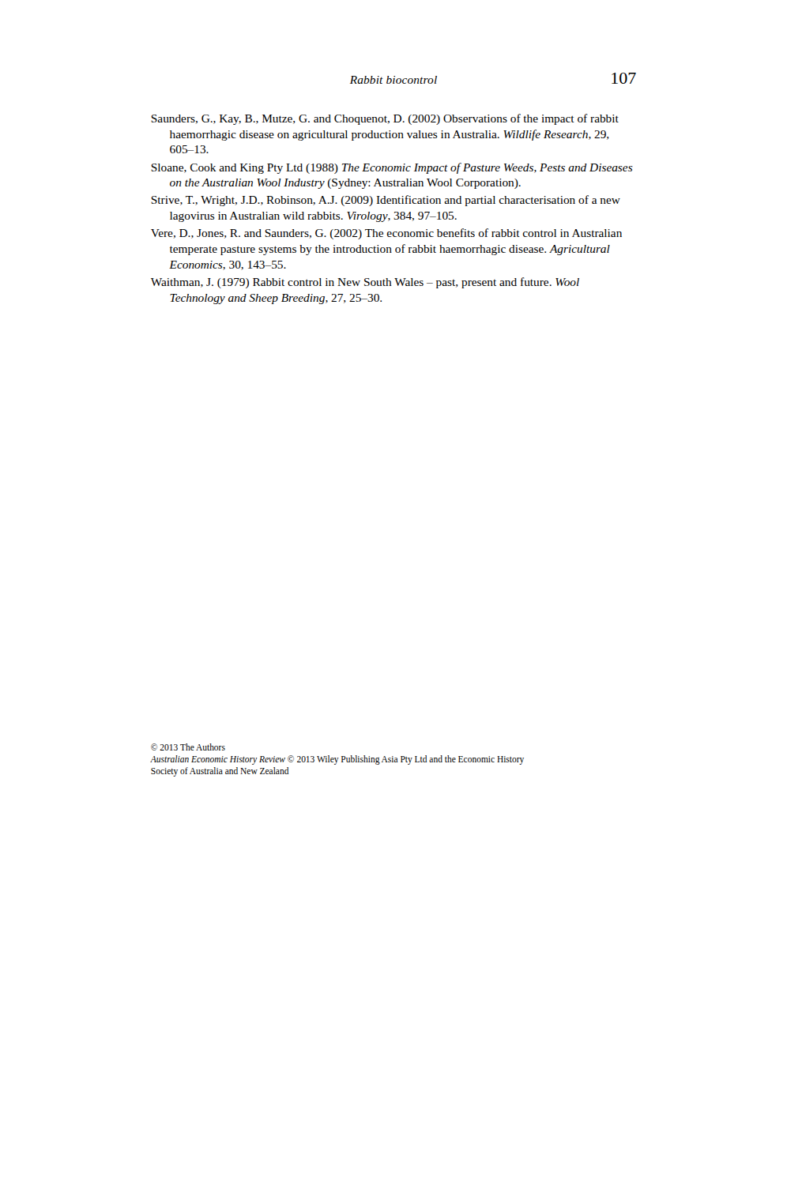Rabbit biocontrol 107
Saunders, G., Kay, B., Mutze, G. and Choquenot, D. (2002) Observations of the impact of rabbit haemorrhagic disease on agricultural production values in Australia. Wildlife Research, 29, 605–13.
Sloane, Cook and King Pty Ltd (1988) The Economic Impact of Pasture Weeds, Pests and Diseases on the Australian Wool Industry (Sydney: Australian Wool Corporation).
Strive, T., Wright, J.D., Robinson, A.J. (2009) Identification and partial characterisation of a new lagovirus in Australian wild rabbits. Virology, 384, 97–105.
Vere, D., Jones, R. and Saunders, G. (2002) The economic benefits of rabbit control in Australian temperate pasture systems by the introduction of rabbit haemorrhagic disease. Agricultural Economics, 30, 143–55.
Waithman, J. (1979) Rabbit control in New South Wales – past, present and future. Wool Technology and Sheep Breeding, 27, 25–30.
© 2013 The Authors
Australian Economic History Review © 2013 Wiley Publishing Asia Pty Ltd and the Economic History
Society of Australia and New Zealand